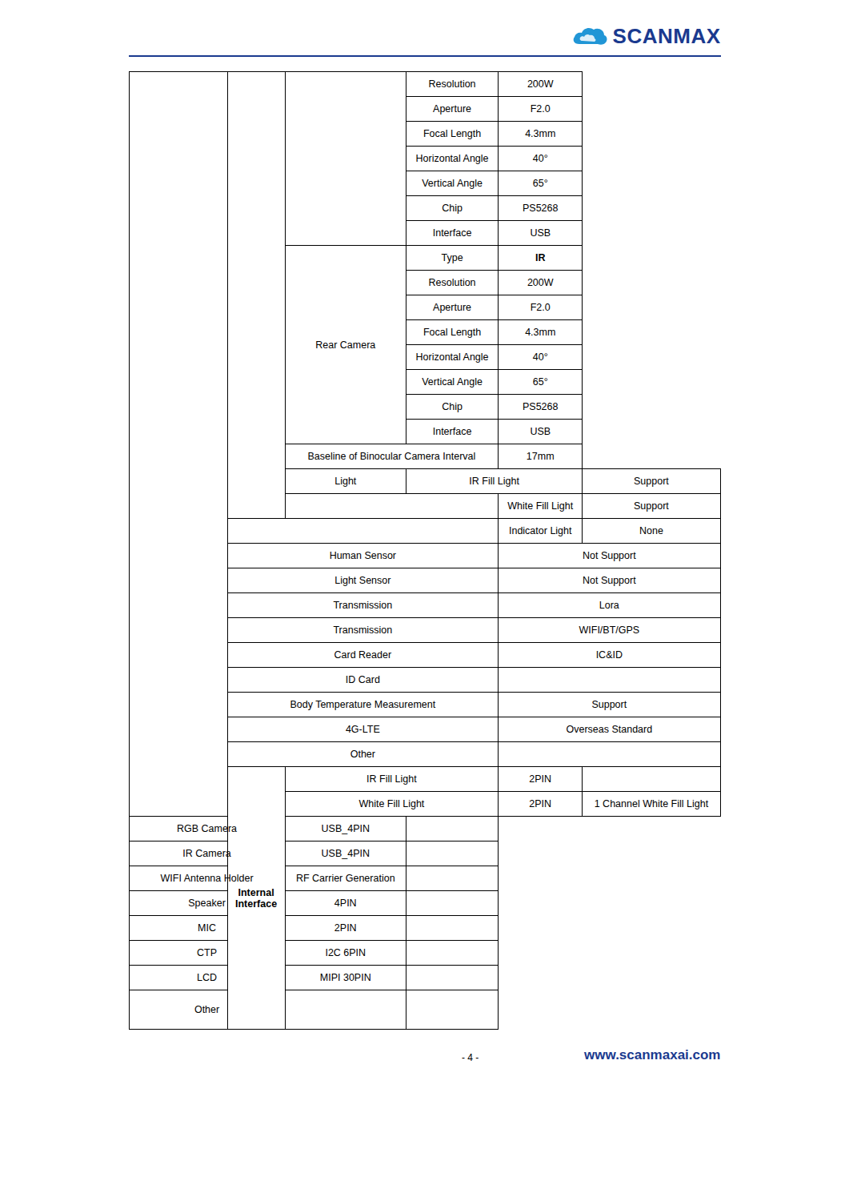SCANMAX
| | | | Resolution | 200W |
| Aperture | F2.0 |
| Focal Length | 4.3mm |
| Horizontal Angle | 40° |
| Vertical Angle | 65° |
| Chip | PS5268 |
| Interface | USB |
| Rear Camera | Type | IR |
| Resolution | 200W |
| Aperture | F2.0 |
| Focal Length | 4.3mm |
| Horizontal Angle | 40° |
| Vertical Angle | 65° |
| Chip | PS5268 |
| Interface | USB |
| Baseline of Binocular Camera Interval | 17mm |
| Light | IR Fill Light | Support |
| | White Fill Light | Support |
| | Indicator Light | None |
| Human Sensor | Not Support |
| Light Sensor | Not Support |
| Transmission | Lora |
| Transmission | WIFI/BT/GPS |
| Card Reader | IC&ID |
| ID Card | |
| Body Temperature Measurement | Support |
| 4G-LTE | Overseas Standard |
| Other | |
| Internal Interface | IR Fill Light | 2PIN | |
| White Fill Light | 2PIN | 1 Channel White Fill Light |
| RGB Camera | USB_4PIN | |
| IR Camera | USB_4PIN | |
| WIFI Antenna Holder | RF Carrier Generation | |
| Speaker | 4PIN | |
| MIC | 2PIN | |
| CTP | I2C 6PIN | |
| LCD | MIPI 30PIN | |
| Other | | |
- 4 -
www.scanmaxai.com